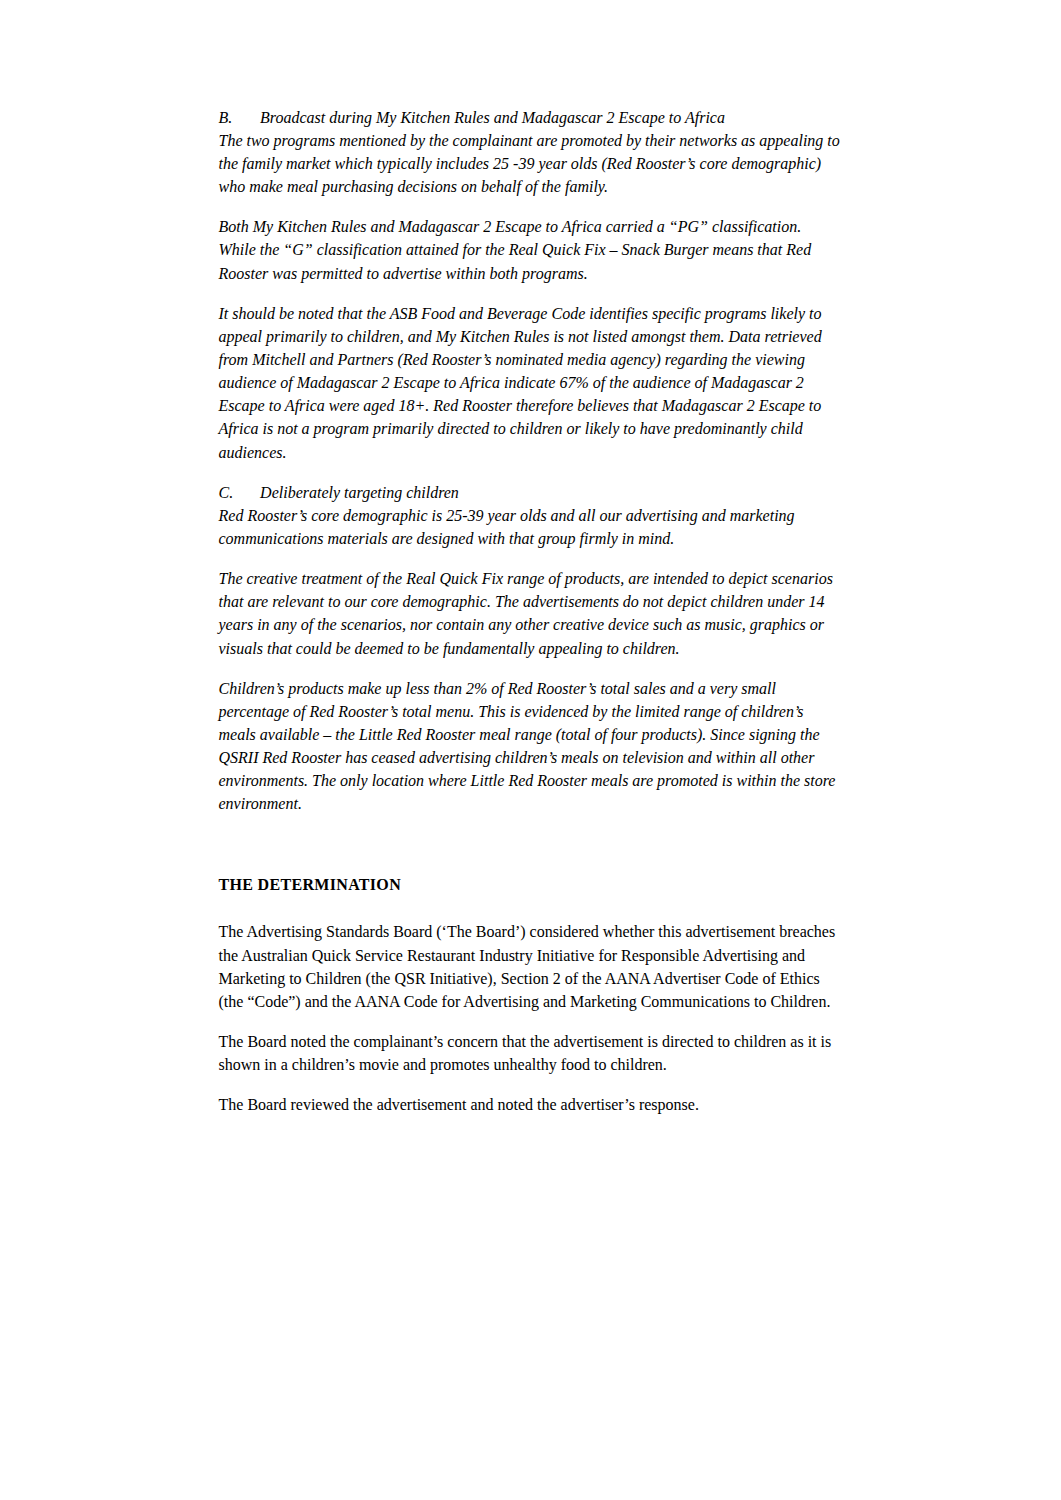B. Broadcast during My Kitchen Rules and Madagascar 2 Escape to Africa
The two programs mentioned by the complainant are promoted by their networks as appealing to the family market which typically includes 25 -39 year olds (Red Rooster’s core demographic) who make meal purchasing decisions on behalf of the family.
Both My Kitchen Rules and Madagascar 2 Escape to Africa carried a “PG” classification. While the “G” classification attained for the Real Quick Fix – Snack Burger means that Red Rooster was permitted to advertise within both programs.
It should be noted that the ASB Food and Beverage Code identifies specific programs likely to appeal primarily to children, and My Kitchen Rules is not listed amongst them. Data retrieved from Mitchell and Partners (Red Rooster’s nominated media agency) regarding the viewing audience of Madagascar 2 Escape to Africa indicate 67% of the audience of Madagascar 2 Escape to Africa were aged 18+. Red Rooster therefore believes that Madagascar 2 Escape to Africa is not a program primarily directed to children or likely to have predominantly child audiences.
C. Deliberately targeting children
Red Rooster’s core demographic is 25-39 year olds and all our advertising and marketing communications materials are designed with that group firmly in mind.
The creative treatment of the Real Quick Fix range of products, are intended to depict scenarios that are relevant to our core demographic. The advertisements do not depict children under 14 years in any of the scenarios, nor contain any other creative device such as music, graphics or visuals that could be deemed to be fundamentally appealing to children.
Children’s products make up less than 2% of Red Rooster’s total sales and a very small percentage of Red Rooster’s total menu. This is evidenced by the limited range of children’s meals available – the Little Red Rooster meal range (total of four products). Since signing the QSRII Red Rooster has ceased advertising children’s meals on television and within all other environments. The only location where Little Red Rooster meals are promoted is within the store environment.
The Determination
The Advertising Standards Board (‘The Board’) considered whether this advertisement breaches the Australian Quick Service Restaurant Industry Initiative for Responsible Advertising and Marketing to Children (the QSR Initiative), Section 2 of the AANA Advertiser Code of Ethics (the “Code”) and the AANA Code for Advertising and Marketing Communications to Children.
The Board noted the complainant’s concern that the advertisement is directed to children as it is shown in a children’s movie and promotes unhealthy food to children.
The Board reviewed the advertisement and noted the advertiser’s response.